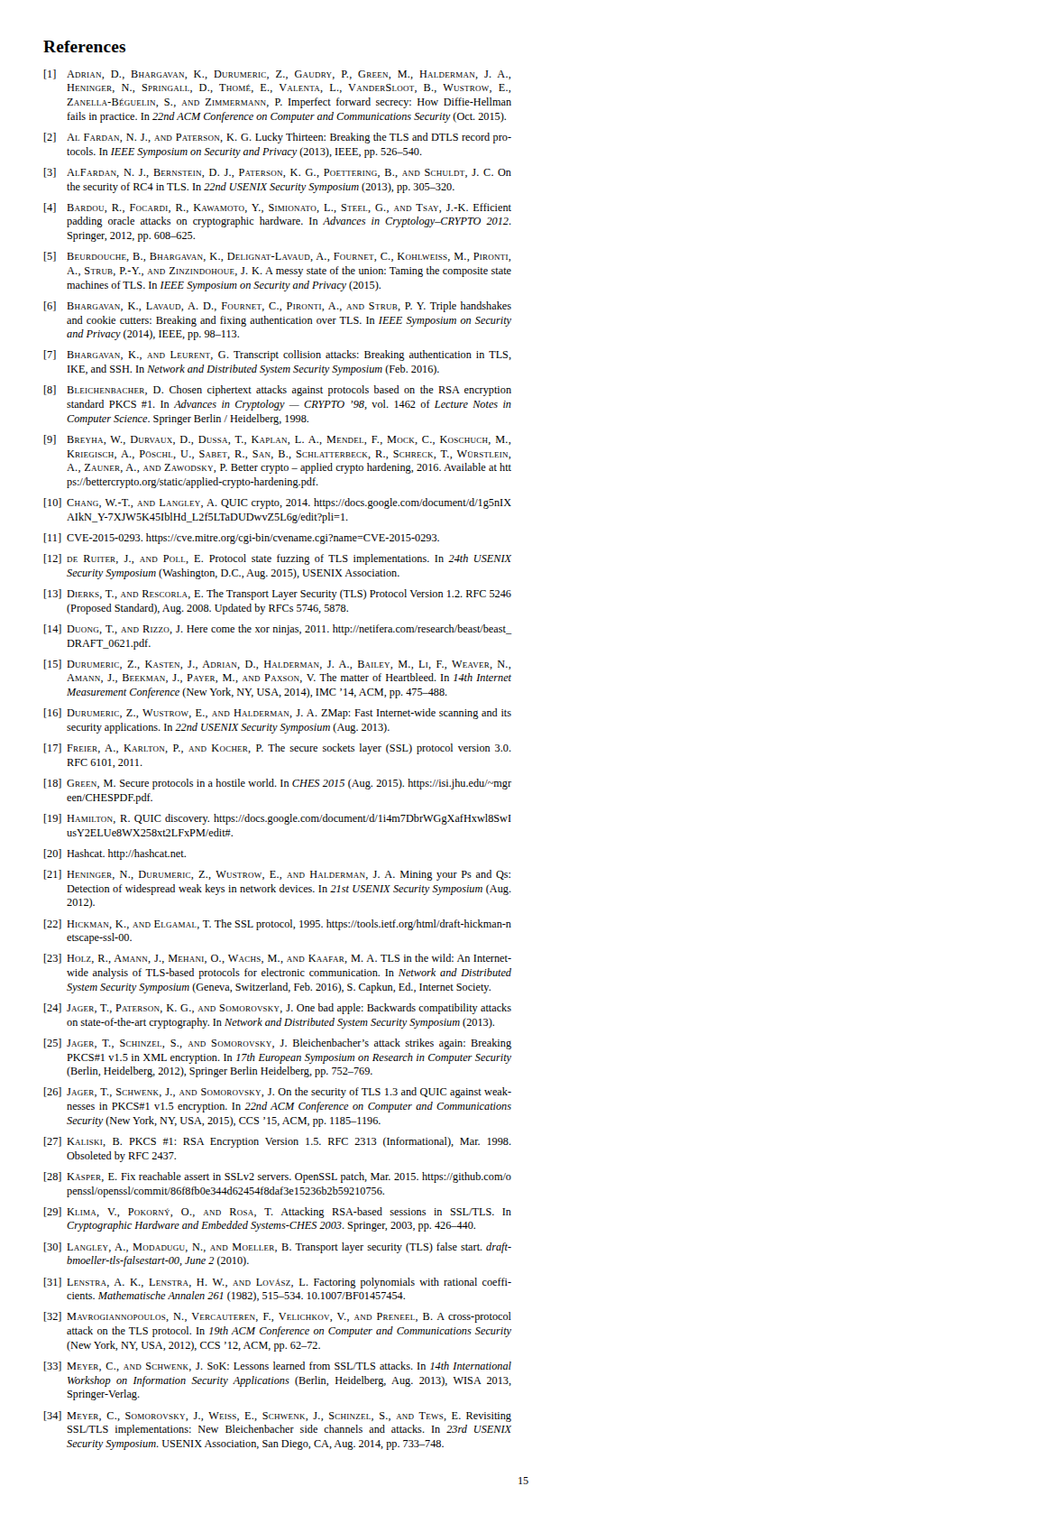References
Adrian, D., Bhargavan, K., Durumeric, Z., Gaudry, P., Green, M., Halderman, J. A., Heninger, N., Springall, D., Thomé, E., Valenta, L., VanderSloot, B., Wustrow, E., Zanella-Béguelin, S., and Zimmermann, P. Imperfect forward secrecy: How Diffie-Hellman fails in practice. In 22nd ACM Conference on Computer and Communications Security (Oct. 2015).
Al Fardan, N. J., and Paterson, K. G. Lucky Thirteen: Breaking the TLS and DTLS record protocols. In IEEE Symposium on Security and Privacy (2013), IEEE, pp. 526–540.
AlFardan, N. J., Bernstein, D. J., Paterson, K. G., Poettering, B., and Schuldt, J. C. On the security of RC4 in TLS. In 22nd USENIX Security Symposium (2013), pp. 305–320.
Bardou, R., Focardi, R., Kawamoto, Y., Simionato, L., Steel, G., and Tsay, J.-K. Efficient padding oracle attacks on cryptographic hardware. In Advances in Cryptology–CRYPTO 2012. Springer, 2012, pp. 608–625.
Beurdouche, B., Bhargavan, K., Delignat-Lavaud, A., Fournet, C., Kohlweiss, M., Pironti, A., Strub, P.-Y., and Zinzindohoue, J. K. A messy state of the union: Taming the composite state machines of TLS. In IEEE Symposium on Security and Privacy (2015).
Bhargavan, K., Lavaud, A. D., Fournet, C., Pironti, A., and Strub, P. Y. Triple handshakes and cookie cutters: Breaking and fixing authentication over TLS. In IEEE Symposium on Security and Privacy (2014), IEEE, pp. 98–113.
Bhargavan, K., and Leurent, G. Transcript collision attacks: Breaking authentication in TLS, IKE, and SSH. In Network and Distributed System Security Symposium (Feb. 2016).
Bleichenbacher, D. Chosen ciphertext attacks against protocols based on the RSA encryption standard PKCS #1. In Advances in Cryptology — CRYPTO ’98, vol. 1462 of Lecture Notes in Computer Science. Springer Berlin / Heidelberg, 1998.
Breyha, W., Durvaux, D., Dussa, T., Kaplan, L. A., Mendel, F., Mock, C., Koschuch, M., Kriegisch, A., Pöschl, U., Sabet, R., San, B., Schlatterbeck, R., Schreck, T., Würstlein, A., Zauner, A., and Zawodsky, P. Better crypto – applied crypto hardening, 2016. Available at https://bettercrypto.org/static/applied-crypto-hardening.pdf.
Chang, W.-T., and Langley, A. QUIC crypto, 2014. https://docs.google.com/document/d/1g5nIXAIkN_Y-7XJW5K45IblHd_L2f5LTaDUDwvZ5L6g/edit?pli=1.
CVE-2015-0293. https://cve.mitre.org/cgi-bin/cvename.cgi?name=CVE-2015-0293.
de Ruiter, J., and Poll, E. Protocol state fuzzing of TLS implementations. In 24th USENIX Security Symposium (Washington, D.C., Aug. 2015), USENIX Association.
Dierks, T., and Rescorla, E. The Transport Layer Security (TLS) Protocol Version 1.2. RFC 5246 (Proposed Standard), Aug. 2008. Updated by RFCs 5746, 5878.
Duong, T., and Rizzo, J. Here come the xor ninjas, 2011. http://netifera.com/research/beast/beast_DRAFT_0621.pdf.
Durumeric, Z., Kasten, J., Adrian, D., Halderman, J. A., Bailey, M., Li, F., Weaver, N., Amann, J., Beekman, J., Payer, M., and Paxson, V. The matter of Heartbleed. In 14th Internet Measurement Conference (New York, NY, USA, 2014), IMC ’14, ACM, pp. 475–488.
Durumeric, Z., Wustrow, E., and Halderman, J. A. ZMap: Fast Internet-wide scanning and its security applications. In 22nd USENIX Security Symposium (Aug. 2013).
Freier, A., Karlton, P., and Kocher, P. The secure sockets layer (SSL) protocol version 3.0. RFC 6101, 2011.
Green, M. Secure protocols in a hostile world. In CHES 2015 (Aug. 2015). https://isi.jhu.edu/~mgreen/CHESPDF.pdf.
Hamilton, R. QUIC discovery. https://docs.google.com/document/d/1i4m7DbrWGgXafHxwl8SwIusY2ELUe8WX258xt2LFxPM/edit#.
Hashcat. http://hashcat.net.
Heninger, N., Durumeric, Z., Wustrow, E., and Halderman, J. A. Mining your Ps and Qs: Detection of widespread weak keys in network devices. In 21st USENIX Security Symposium (Aug. 2012).
Hickman, K., and Elgamal, T. The SSL protocol, 1995. https://tools.ietf.org/html/draft-hickman-netscape-ssl-00.
Holz, R., Amann, J., Mehani, O., Wachs, M., and Kaafar, M. A. TLS in the wild: An Internet-wide analysis of TLS-based protocols for electronic communication. In Network and Distributed System Security Symposium (Geneva, Switzerland, Feb. 2016), S. Capkun, Ed., Internet Society.
Jager, T., Paterson, K. G., and Somorovsky, J. One bad apple: Backwards compatibility attacks on state-of-the-art cryptography. In Network and Distributed System Security Symposium (2013).
Jager, T., Schinzel, S., and Somorovsky, J. Bleichenbacher’s attack strikes again: Breaking PKCS#1 v1.5 in XML encryption. In 17th European Symposium on Research in Computer Security (Berlin, Heidelberg, 2012), Springer Berlin Heidelberg, pp. 752–769.
Jager, T., Schwenk, J., and Somorovsky, J. On the security of TLS 1.3 and QUIC against weaknesses in PKCS#1 v1.5 encryption. In 22nd ACM Conference on Computer and Communications Security (New York, NY, USA, 2015), CCS ’15, ACM, pp. 1185–1196.
Kaliski, B. PKCS #1: RSA Encryption Version 1.5. RFC 2313 (Informational), Mar. 1998. Obsoleted by RFC 2437.
Käsper, E. Fix reachable assert in SSLv2 servers. OpenSSL patch, Mar. 2015. https://github.com/openssl/openssl/commit/86f8fb0e344d62454f8daf3e15236b2b59210756.
Klima, V., Pokorný, O., and Rosa, T. Attacking RSA-based sessions in SSL/TLS. In Cryptographic Hardware and Embedded Systems-CHES 2003. Springer, 2003, pp. 426–440.
Langley, A., Modadugu, N., and Moeller, B. Transport layer security (TLS) false start. draft-bmoeller-tls-falsestart-00, June 2 (2010).
Lenstra, A. K., Lenstra, H. W., and Lovász, L. Factoring polynomials with rational coefficients. Mathematische Annalen 261 (1982), 515–534. 10.1007/BF01457454.
Mavrogiannopoulos, N., Vercauteren, F., Velichkov, V., and Preneel, B. A cross-protocol attack on the TLS protocol. In 19th ACM Conference on Computer and Communications Security (New York, NY, USA, 2012), CCS ’12, ACM, pp. 62–72.
Meyer, C., and Schwenk, J. SoK: Lessons learned from SSL/TLS attacks. In 14th International Workshop on Information Security Applications (Berlin, Heidelberg, Aug. 2013), WISA 2013, Springer-Verlag.
Meyer, C., Somorovsky, J., Weiss, E., Schwenk, J., Schinzel, S., and Tews, E. Revisiting SSL/TLS implementations: New Bleichenbacher side channels and attacks. In 23rd USENIX Security Symposium. USENIX Association, San Diego, CA, Aug. 2014, pp. 733–748.
15